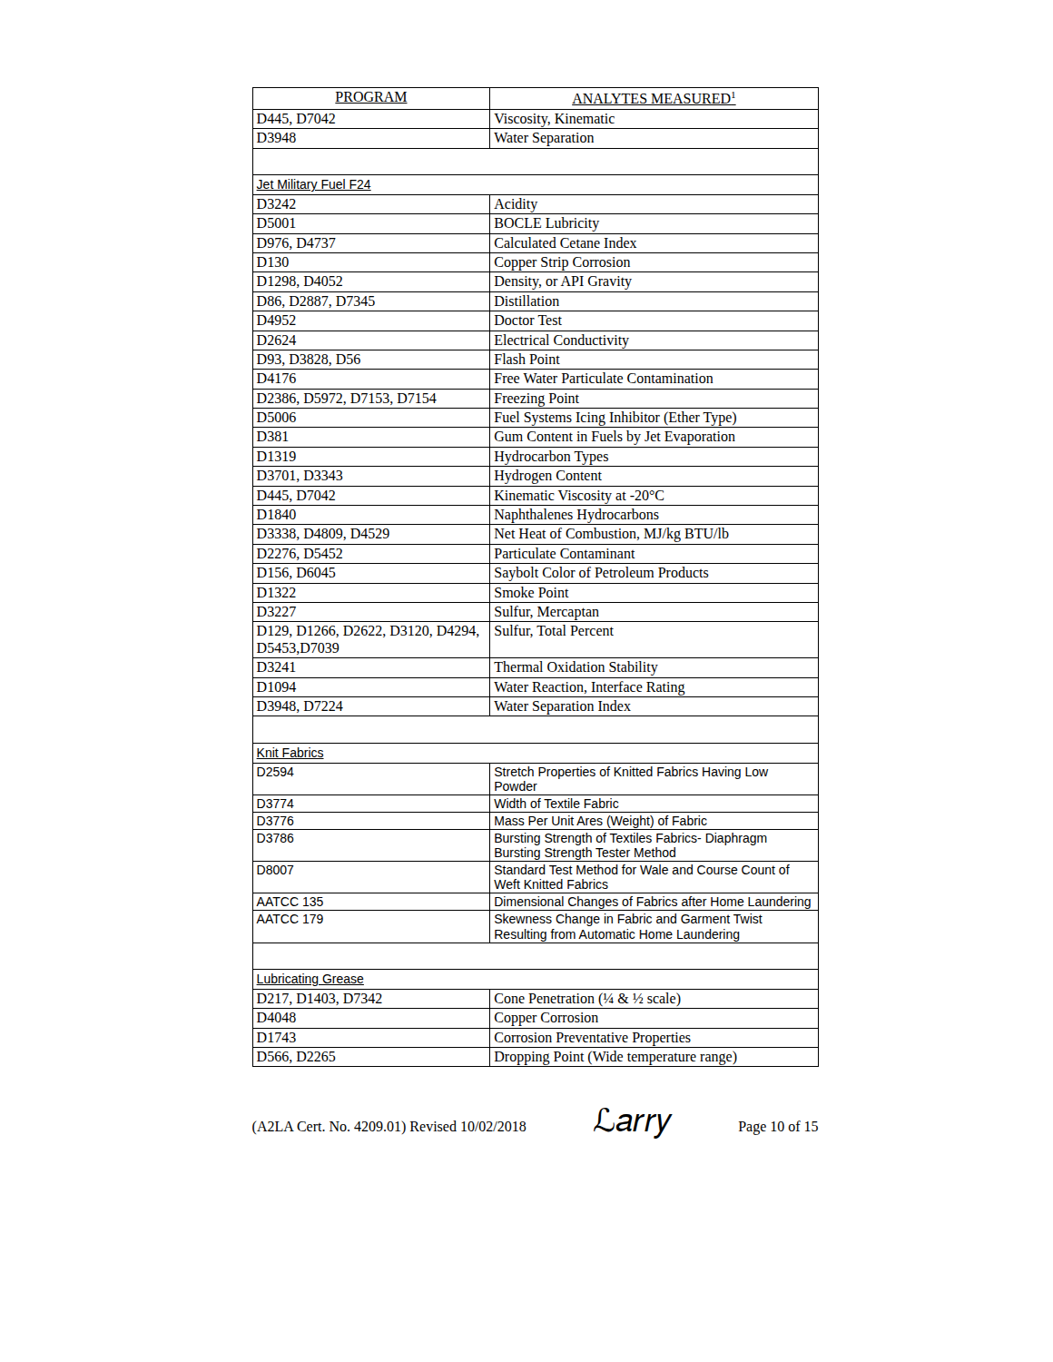| PROGRAM | ANALYTES MEASURED 1 |
| --- | --- |
| D445, D7042 | Viscosity, Kinematic |
| D3948 | Water Separation |
| Jet Military Fuel F24 |
| D3242 | Acidity |
| D5001 | BOCLE Lubricity |
| D976, D4737 | Calculated Cetane Index |
| D130 | Copper Strip Corrosion |
| D1298, D4052 | Density, or API Gravity |
| D86, D2887, D7345 | Distillation |
| D4952 | Doctor Test |
| D2624 | Electrical Conductivity |
| D93, D3828, D56 | Flash Point |
| D4176 | Free Water Particulate Contamination |
| D2386, D5972, D7153, D7154 | Freezing Point |
| D5006 | Fuel Systems Icing Inhibitor (Ether Type) |
| D381 | Gum Content in Fuels by Jet Evaporation |
| D1319 | Hydrocarbon Types |
| D3701, D3343 | Hydrogen Content |
| D445, D7042 | Kinematic Viscosity at -20°C |
| D1840 | Naphthalenes Hydrocarbons |
| D3338, D4809, D4529 | Net Heat of Combustion, MJ/kg BTU/lb |
| D2276, D5452 | Particulate Contaminant |
| D156, D6045 | Saybolt Color of Petroleum Products |
| D1322 | Smoke Point |
| D3227 | Sulfur, Mercaptan |
| D129, D1266, D2622, D3120, D4294, D5453,D7039 | Sulfur, Total Percent |
| D3241 | Thermal Oxidation Stability |
| D1094 | Water Reaction, Interface Rating |
| D3948, D7224 | Water Separation Index |
| Knit Fabrics |
| D2594 | Stretch Properties of Knitted Fabrics Having Low Powder |
| D3774 | Width of Textile Fabric |
| D3776 | Mass Per Unit Ares (Weight) of Fabric |
| D3786 | Bursting Strength of Textiles Fabrics- Diaphragm Bursting Strength Tester Method |
| D8007 | Standard Test Method for Wale and Course Count of Weft Knitted Fabrics |
| AATCC 135 | Dimensional Changes of Fabrics after Home Laundering |
| AATCC 179 | Skewness Change in Fabric and Garment Twist Resulting from Automatic Home Laundering |
| Lubricating Grease |
| D217, D1403, D7342 | Cone Penetration (¼ & ½ scale) |
| D4048 | Copper Corrosion |
| D1743 | Corrosion Preventative Properties |
| D566, D2265 | Dropping Point (Wide temperature range) |
(A2LA Cert. No. 4209.01) Revised 10/02/2018
ℒ𝑎𝑟𝑟𝑦
Page 10 of 15